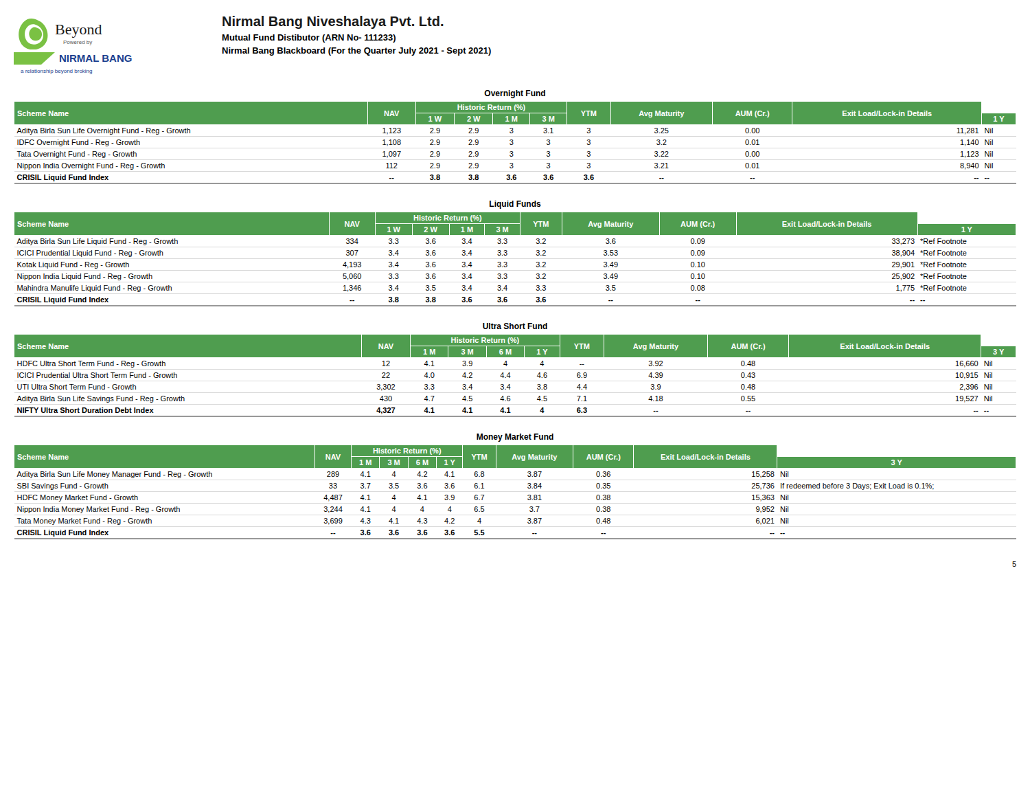Beyond Powered by NIRMAL BANG a relationship beyond broking
Nirmal Bang Niveshalaya Pvt. Ltd.
Mutual Fund Distibutor (ARN No- 111233)
Nirmal Bang Blackboard (For the Quarter July 2021 - Sept 2021)
Overnight Fund
| Scheme Name | NAV | Historic Return (%) | YTM | Avg Maturity | AUM (Cr.) | Exit Load/Lock-in Details |
| --- | --- | --- | --- | --- | --- | --- |
| 1 W | 2 W | 1 M | 3 M | 1 Y |
| Aditya Birla Sun Life Overnight Fund - Reg - Growth | 1,123 | 2.9 | 2.9 | 3 | 3.1 | 3 | 3.25 | 0.00 | 11,281 | Nil |
| IDFC Overnight Fund - Reg - Growth | 1,108 | 2.9 | 2.9 | 3 | 3 | 3 | 3.2 | 0.01 | 1,140 | Nil |
| Tata Overnight Fund - Reg - Growth | 1,097 | 2.9 | 2.9 | 3 | 3 | 3 | 3.22 | 0.00 | 1,123 | Nil |
| Nippon India Overnight Fund - Reg - Growth | 112 | 2.9 | 2.9 | 3 | 3 | 3 | 3.21 | 0.01 | 8,940 | Nil |
| CRISIL Liquid Fund Index | -- | 3.8 | 3.8 | 3.6 | 3.6 | 3.6 | -- | -- | -- | -- |
Liquid Funds
| Scheme Name | NAV | Historic Return (%) | YTM | Avg Maturity | AUM (Cr.) | Exit Load/Lock-in Details |
| --- | --- | --- | --- | --- | --- | --- |
| 1 W | 2 W | 1 M | 3 M | 1 Y |
| Aditya Birla Sun Life Liquid Fund - Reg - Growth | 334 | 3.3 | 3.6 | 3.4 | 3.3 | 3.2 | 3.6 | 0.09 | 33,273 | *Ref Footnote |
| ICICI Prudential Liquid Fund - Reg - Growth | 307 | 3.4 | 3.6 | 3.4 | 3.3 | 3.2 | 3.53 | 0.09 | 38,904 | *Ref Footnote |
| Kotak Liquid Fund - Reg - Growth | 4,193 | 3.4 | 3.6 | 3.4 | 3.3 | 3.2 | 3.49 | 0.10 | 29,901 | *Ref Footnote |
| Nippon India Liquid Fund - Reg - Growth | 5,060 | 3.3 | 3.6 | 3.4 | 3.3 | 3.2 | 3.49 | 0.10 | 25,902 | *Ref Footnote |
| Mahindra Manulife Liquid Fund - Reg - Growth | 1,346 | 3.4 | 3.5 | 3.4 | 3.4 | 3.3 | 3.5 | 0.08 | 1,775 | *Ref Footnote |
| CRISIL Liquid Fund Index | -- | 3.8 | 3.8 | 3.6 | 3.6 | 3.6 | -- | -- | -- | -- |
Ultra Short Fund
| Scheme Name | NAV | Historic Return (%) | YTM | Avg Maturity | AUM (Cr.) | Exit Load/Lock-in Details |
| --- | --- | --- | --- | --- | --- | --- |
| 1 M | 3 M | 6 M | 1 Y | 3 Y |
| HDFC Ultra Short Term Fund - Reg - Growth | 12 | 4.1 | 3.9 | 4 | 4 | -- | 3.92 | 0.48 | 16,660 | Nil |
| ICICI Prudential Ultra Short Term Fund - Growth | 22 | 4.0 | 4.2 | 4.4 | 4.6 | 6.9 | 4.39 | 0.43 | 10,915 | Nil |
| UTI Ultra Short Term Fund - Growth | 3,302 | 3.3 | 3.4 | 3.4 | 3.8 | 4.4 | 3.9 | 0.48 | 2,396 | Nil |
| Aditya Birla Sun Life Savings Fund - Reg - Growth | 430 | 4.7 | 4.5 | 4.6 | 4.5 | 7.1 | 4.18 | 0.55 | 19,527 | Nil |
| NIFTY Ultra Short Duration Debt Index | 4,327 | 4.1 | 4.1 | 4.1 | 4 | 6.3 | -- | -- | -- | -- |
Money Market Fund
| Scheme Name | NAV | Historic Return (%) | YTM | Avg Maturity | AUM (Cr.) | Exit Load/Lock-in Details |
| --- | --- | --- | --- | --- | --- | --- |
| 1 M | 3 M | 6 M | 1 Y | 3 Y |
| Aditya Birla Sun Life Money Manager Fund - Reg - Growth | 289 | 4.1 | 4 | 4.2 | 4.1 | 6.8 | 3.87 | 0.36 | 15,258 | Nil |
| SBI Savings Fund - Growth | 33 | 3.7 | 3.5 | 3.6 | 3.6 | 6.1 | 3.84 | 0.35 | 25,736 | If redeemed before 3 Days; Exit Load is 0.1%; |
| HDFC Money Market Fund - Growth | 4,487 | 4.1 | 4 | 4.1 | 3.9 | 6.7 | 3.81 | 0.38 | 15,363 | Nil |
| Nippon India Money Market Fund - Reg - Growth | 3,244 | 4.1 | 4 | 4 | 4 | 6.5 | 3.7 | 0.38 | 9,952 | Nil |
| Tata Money Market Fund - Reg - Growth | 3,699 | 4.3 | 4.1 | 4.3 | 4.2 | 4 | 3.87 | 0.48 | 6,021 | Nil |
| CRISIL Liquid Fund Index | -- | 3.6 | 3.6 | 3.6 | 3.6 | 5.5 | -- | -- | -- | -- |
5